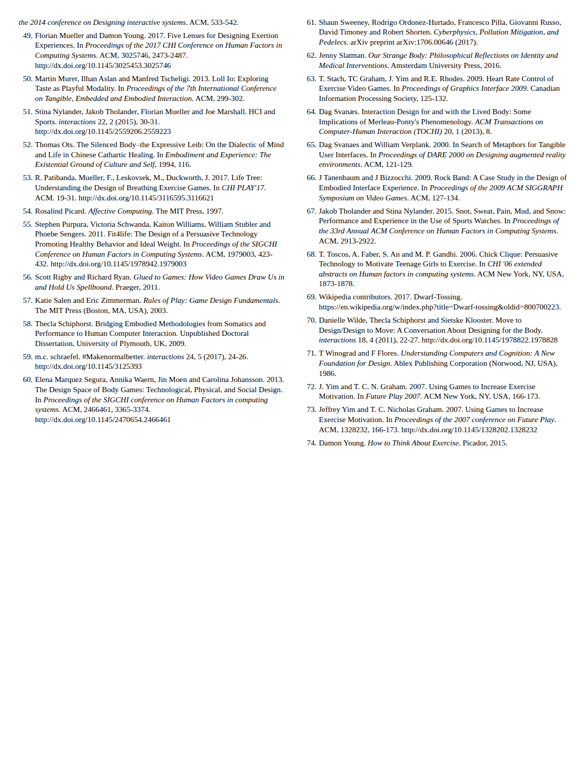the 2014 conference on Designing interactive systems. ACM, 533-542.
49 Florian Mueller and Damon Young. 2017. Five Lenses for Designing Exertion Experiences. In Proceedings of the 2017 CHI Conference on Human Factors in Computing Systems. ACM, 3025746, 2473-2487. http://dx.doi.org/10.1145/3025453.3025746
50 Martin Murer, Ilhan Aslan and Manfred Tscheligi. 2013. Loll Io: Exploring Taste as Playful Modality. In Proceedings of the 7th International Conference on Tangible, Embedded and Embodied Interaction. ACM, 299-302.
51 Stina Nylander, Jakob Tholander, Florian Mueller and Joe Marshall. HCI and Sports. interactions 22, 2 (2015), 30-31. http://dx.doi.org/10.1145/2559206.2559223
52 Thomas Ots. The Silenced Body–the Expressive Leib: On the Dialectic of Mind and Life in Chinese Cathartic Healing. In Embodiment and Experience: The Existential Ground of Culture and Self, 1994, 116.
53 R. Patibanda, Mueller, F., Leskovsek, M., Duckworth, J. 2017. Life Tree: Understanding the Design of Breathing Exercise Games. In CHI PLAY'17. ACM. 19-31. http://dx.doi.org/10.1145/3116595.3116621
54 Rosalind Picard. Affective Computing. The MIT Press, 1997.
55 Stephen Purpura, Victoria Schwanda, Kaiton Williams, William Stubler and Phoebe Sengers. 2011. Fit4life: The Design of a Persuasive Technology Promoting Healthy Behavior and Ideal Weight. In Proceedings of the SIGCHI Conference on Human Factors in Computing Systems. ACM, 1979003, 423-432. http://dx.doi.org/10.1145/1978942.1979003
56 Scott Rigby and Richard Ryan. Glued to Games: How Video Games Draw Us in and Hold Us Spellbound. Praeger, 2011.
57 Katie Salen and Eric Zimmerman. Rules of Play: Game Design Fundamentals. The MIT Press (Boston, MA, USA), 2003.
58 Thecla Schiphorst. Bridging Embodied Methodologies from Somatics and Performance to Human Computer Interaction. Unpublished Doctoral Dissertation, University of Plymouth, UK, 2009.
59m.c. schraefel. #Makenormalbetter. interactions 24, 5 (2017), 24-26. http://dx.doi.org/10.1145/3125393
60 Elena Marquez Segura, Annika Waern, Jin Moen and Carolina Johansson. 2013. The Design Space of Body Games: Technological, Physical, and Social Design. In Proceedings of the SIGCHI conference on Human Factors in computing systems. ACM, 2466461, 3365-3374. http://dx.doi.org/10.1145/2470654.2466461
61 Shaun Sweeney, Rodrigo Ordonez-Hurtado, Francesco Pilla, Giovanni Russo, David Timoney and Robert Shorten. Cyberphysics, Pollution Mitigation, and Pedelecs. arXiv preprint arXiv:1706.00646 (2017).
62 Jenny Slatman. Our Strange Body: Philosophical Reflections on Identity and Medical Interventions. Amsterdam University Press, 2016.
63 T. Stach, TC Graham, J. Yim and R.E. Rhodes. 2009. Heart Rate Control of Exercise Video Games. In Proceedings of Graphics Interface 2009. Canadian Information Processing Society, 125-132.
64 Dag Svanæs. Interaction Design for and with the Lived Body: Some Implications of Merleau-Ponty's Phenomenology. ACM Transactions on Computer-Human Interaction (TOCHI) 20, 1 (2013), 8.
65 Dag Svanaes and William Verplank. 2000. In Search of Metaphors for Tangible User Interfaces. In Proceedings of DARE 2000 on Designing augmented reality environments. ACM, 121-129.
66 J Tanenbaum and J Bizzocchi. 2009. Rock Band: A Case Study in the Design of Embodied Interface Experience. In Proceedings of the 2009 ACM SIGGRAPH Symposium on Video Games. ACM, 127-134.
67 Jakob Tholander and Stina Nylander. 2015. Snot, Sweat, Pain, Mud, and Snow: Performance and Experience in the Use of Sports Watches. In Proceedings of the 33rd Annual ACM Conference on Human Factors in Computing Systems. ACM, 2913-2922.
68 T. Toscos, A. Faber, S. An and M. P. Gandhi. 2006. Chick Clique: Persuasive Technology to Motivate Teenage Girls to Exercise. In CHI '06 extended abstracts on Human factors in computing systems. ACM New York, NY, USA, 1873-1878.
69 Wikipedia contributors. 2017. Dwarf-Tossing. https://en.wikipedia.org/w/index.php?title=Dwarf-tossing&oldid=800700223.
70 Danielle Wilde, Thecla Schiphorst and Sietske Klooster. Move to Design/Design to Move: A Conversation About Designing for the Body. interactions 18, 4 (2011), 22-27. http://dx.doi.org/10.1145/1978822.1978828
71 T Winograd and F Flores. Understanding Computers and Cognition: A New Foundation for Design. Ablex Publishing Corporation (Norwood, NJ, USA), 1986.
72 J. Yim and T. C. N. Graham. 2007. Using Games to Increase Exercise Motivation. In Future Play 2007. ACM New York, NY, USA, 166-173.
73 Jeffrey Yim and T. C. Nicholas Graham. 2007. Using Games to Increase Exercise Motivation. In Proceedings of the 2007 conference on Future Play. ACM, 1328232, 166-173. http://dx.doi.org/10.1145/1328202.1328232
74 Damon Young. How to Think About Exercise. Picador, 2015.